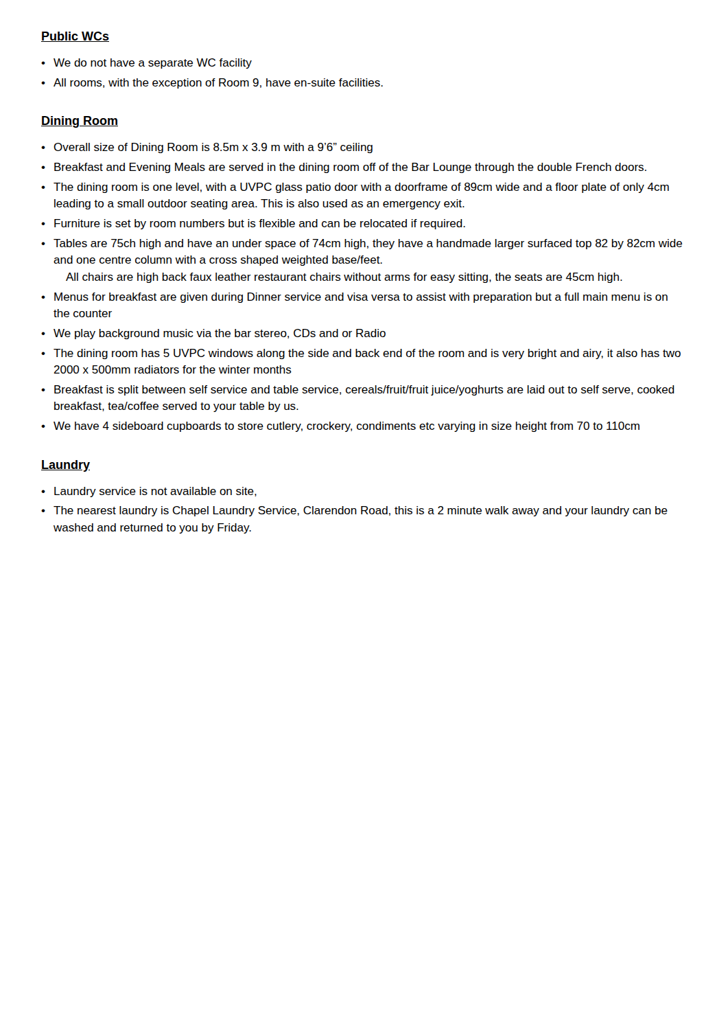Public WCs
We do not have a separate WC facility
All rooms, with the exception of Room 9, have en-suite facilities.
Dining Room
Overall size of Dining Room is 8.5m x 3.9 m with a 9’6” ceiling
Breakfast and Evening Meals are served in the dining room off of the Bar Lounge through the double French doors.
The dining room is one level, with a UVPC glass patio door with a doorframe of 89cm wide and a floor plate of only 4cm leading to a small outdoor seating area. This is also used as an emergency exit.
Furniture is set by room numbers but is flexible and can be relocated if required.
Tables are 75ch high and have an under space of 74cm high, they have a handmade larger surfaced top 82 by 82cm wide and one centre column with a cross shaped weighted base/feet.
All chairs are high back faux leather restaurant chairs without arms for easy sitting, the seats are 45cm high.
Menus for breakfast are given during Dinner service and visa versa to assist with preparation but a full main menu is on the counter
We play background music via the bar stereo, CDs and or Radio
The dining room has 5 UVPC windows along the side and back end of the room and is very bright and airy, it also has two 2000 x 500mm radiators for the winter months
Breakfast is split between self service and table service, cereals/fruit/fruit juice/yoghurts are laid out to self serve, cooked breakfast, tea/coffee served to your table by us.
We have 4 sideboard cupboards to store cutlery, crockery, condiments etc varying in size height from 70 to 110cm
Laundry
Laundry service is not available on site,
The nearest laundry is Chapel Laundry Service, Clarendon Road, this is a 2 minute walk away and your laundry can be washed and returned to you by Friday.